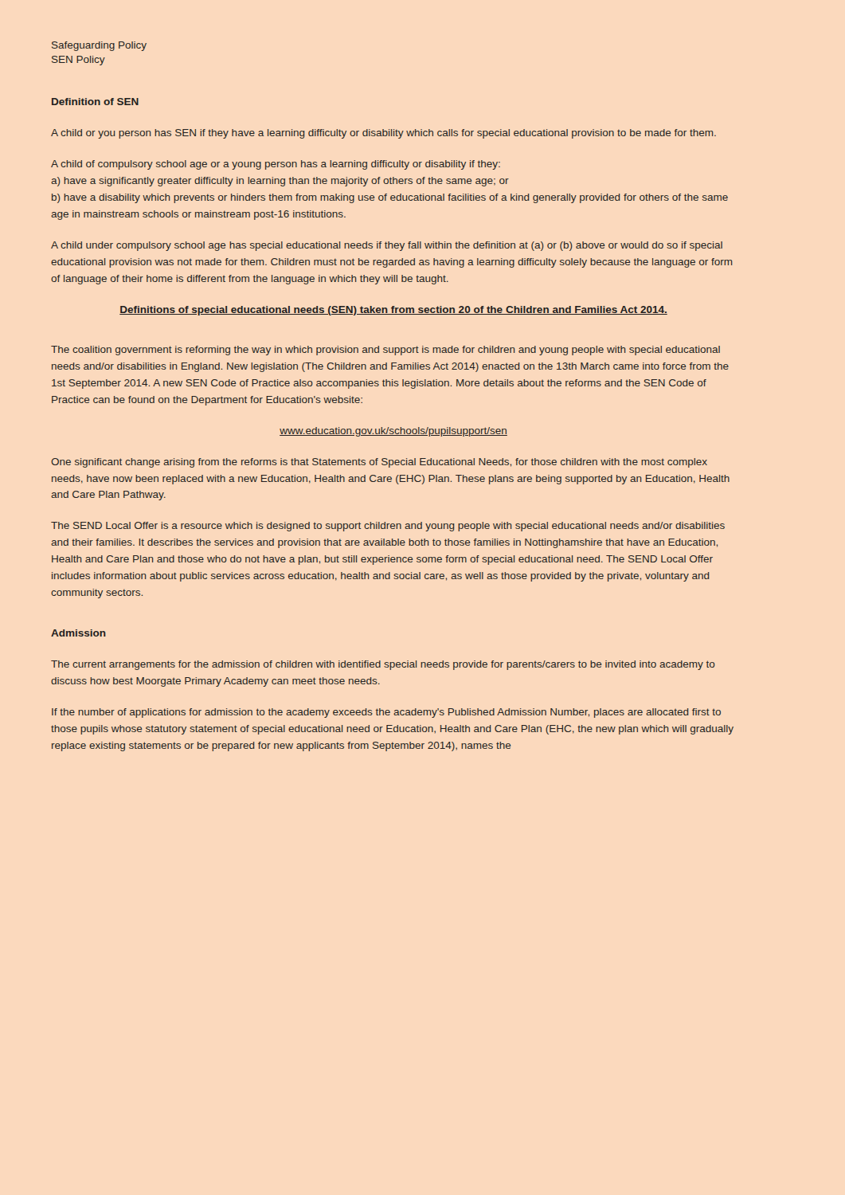Safeguarding Policy
SEN Policy
Definition of SEN
A child or you person has SEN if they have a learning difficulty or disability which calls for special educational provision to be made for them.
A child of compulsory school age or a young person has a learning difficulty or disability if they:
a) have a significantly greater difficulty in learning than the majority of others of the same age; or
b) have a disability which prevents or hinders them from making use of educational facilities of a kind generally provided for others of the same age in mainstream schools or mainstream post-16 institutions.
A child under compulsory school age has special educational needs if they fall within the definition at (a) or (b) above or would do so if special educational provision was not made for them. Children must not be regarded as having a learning difficulty solely because the language or form of language of their home is different from the language in which they will be taught.
Definitions of special educational needs (SEN) taken from section 20 of the Children and Families Act 2014.
The coalition government is reforming the way in which provision and support is made for children and young people with special educational needs and/or disabilities in England. New legislation (The Children and Families Act 2014) enacted on the 13th March came into force from the 1st September 2014. A new SEN Code of Practice also accompanies this legislation. More details about the reforms and the SEN Code of Practice can be found on the Department for Education's website:
www.education.gov.uk/schools/pupilsupport/sen
One significant change arising from the reforms is that Statements of Special Educational Needs, for those children with the most complex needs, have now been replaced with a new Education, Health and Care (EHC) Plan. These plans are being supported by an Education, Health and Care Plan Pathway.
The SEND Local Offer is a resource which is designed to support children and young people with special educational needs and/or disabilities and their families. It describes the services and provision that are available both to those families in Nottinghamshire that have an Education, Health and Care Plan and those who do not have a plan, but still experience some form of special educational need. The SEND Local Offer includes information about public services across education, health and social care, as well as those provided by the private, voluntary and community sectors.
Admission
The current arrangements for the admission of children with identified special needs provide for parents/carers to be invited into academy to discuss how best Moorgate Primary Academy can meet those needs.
If the number of applications for admission to the academy exceeds the academy's Published Admission Number, places are allocated first to those pupils whose statutory statement of special educational need or Education, Health and Care Plan (EHC, the new plan which will gradually replace existing statements or be prepared for new applicants from September 2014), names the